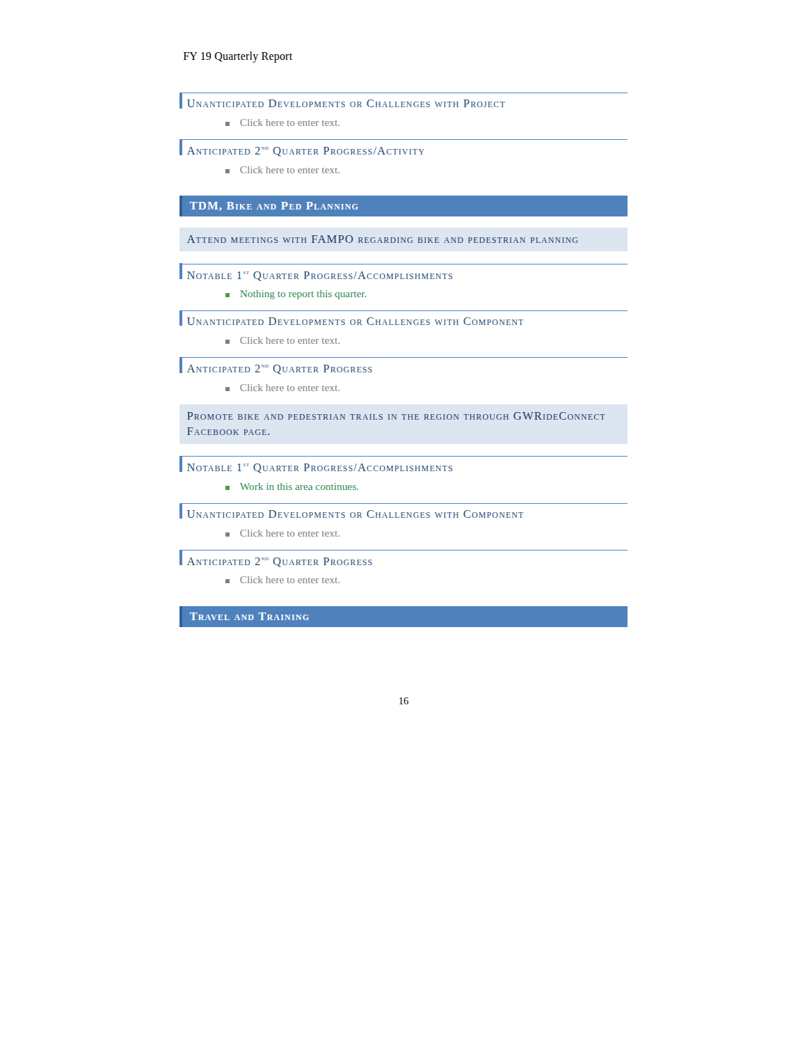FY 19 Quarterly Report
Unanticipated Developments or Challenges with Project
Click here to enter text.
Anticipated 2nd Quarter Progress/Activity
Click here to enter text.
TDM, Bike and Ped Planning
Attend meetings with FAMPO regarding bike and pedestrian planning
Notable 1st Quarter Progress/Accomplishments
Nothing to report this quarter.
Unanticipated Developments or Challenges with Component
Click here to enter text.
Anticipated 2nd Quarter Progress
Click here to enter text.
Promote bike and pedestrian trails in the region through GWRideConnect Facebook page.
Notable 1st Quarter Progress/Accomplishments
Work in this area continues.
Unanticipated Developments or Challenges with Component
Click here to enter text.
Anticipated 2nd Quarter Progress
Click here to enter text.
Travel and Training
16